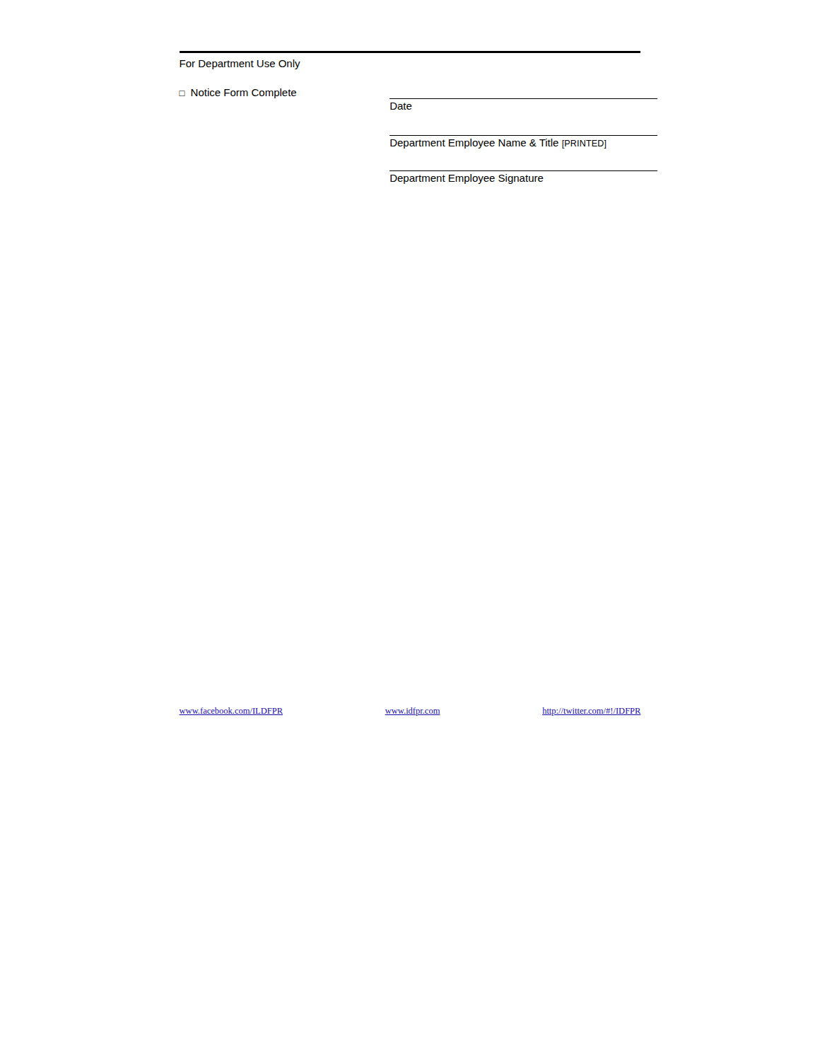For Department Use Only
□ Notice Form Complete
Date
Department Employee Name & Title [PRINTED]
Department Employee Signature
www.facebook.com/ILDFPR www.idfpr.com http://twitter.com/#!/IDFPR